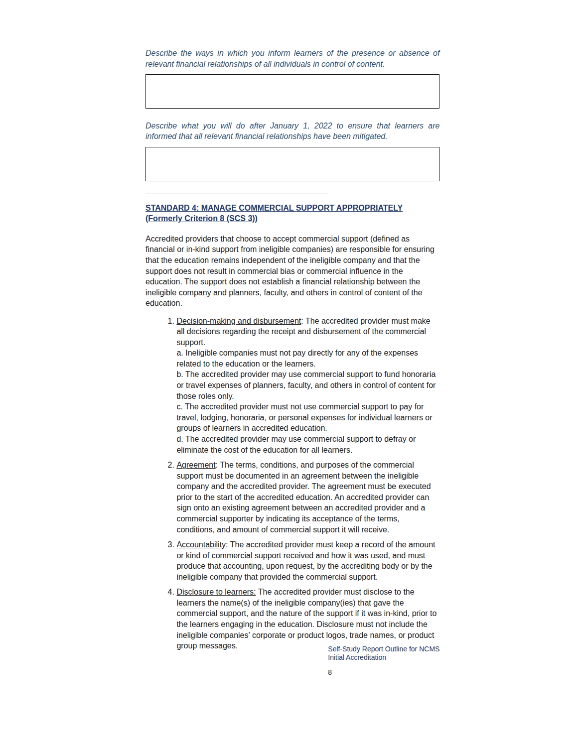Describe the ways in which you inform learners of the presence or absence of relevant financial relationships of all individuals in control of content.
Describe what you will do after January 1, 2022 to ensure that learners are informed that all relevant financial relationships have been mitigated.
STANDARD 4: MANAGE COMMERCIAL SUPPORT APPROPRIATELY (Formerly Criterion 8 (SCS 3))
Accredited providers that choose to accept commercial support (defined as financial or in-kind support from ineligible companies) are responsible for ensuring that the education remains independent of the ineligible company and that the support does not result in commercial bias or commercial influence in the education. The support does not establish a financial relationship between the ineligible company and planners, faculty, and others in control of content of the education.
Decision-making and disbursement: The accredited provider must make all decisions regarding the receipt and disbursement of the commercial support. a. Ineligible companies must not pay directly for any of the expenses related to the education or the learners. b. The accredited provider may use commercial support to fund honoraria or travel expenses of planners, faculty, and others in control of content for those roles only. c. The accredited provider must not use commercial support to pay for travel, lodging, honoraria, or personal expenses for individual learners or groups of learners in accredited education. d. The accredited provider may use commercial support to defray or eliminate the cost of the education for all learners.
Agreement: The terms, conditions, and purposes of the commercial support must be documented in an agreement between the ineligible company and the accredited provider. The agreement must be executed prior to the start of the accredited education. An accredited provider can sign onto an existing agreement between an accredited provider and a commercial supporter by indicating its acceptance of the terms, conditions, and amount of commercial support it will receive.
Accountability: The accredited provider must keep a record of the amount or kind of commercial support received and how it was used, and must produce that accounting, upon request, by the accrediting body or by the ineligible company that provided the commercial support.
Disclosure to learners: The accredited provider must disclose to the learners the name(s) of the ineligible company(ies) that gave the commercial support, and the nature of the support if it was in-kind, prior to the learners engaging in the education. Disclosure must not include the ineligible companies’ corporate or product logos, trade names, or product group messages.
Self-Study Report Outline for NCMS
Initial Accreditation
8